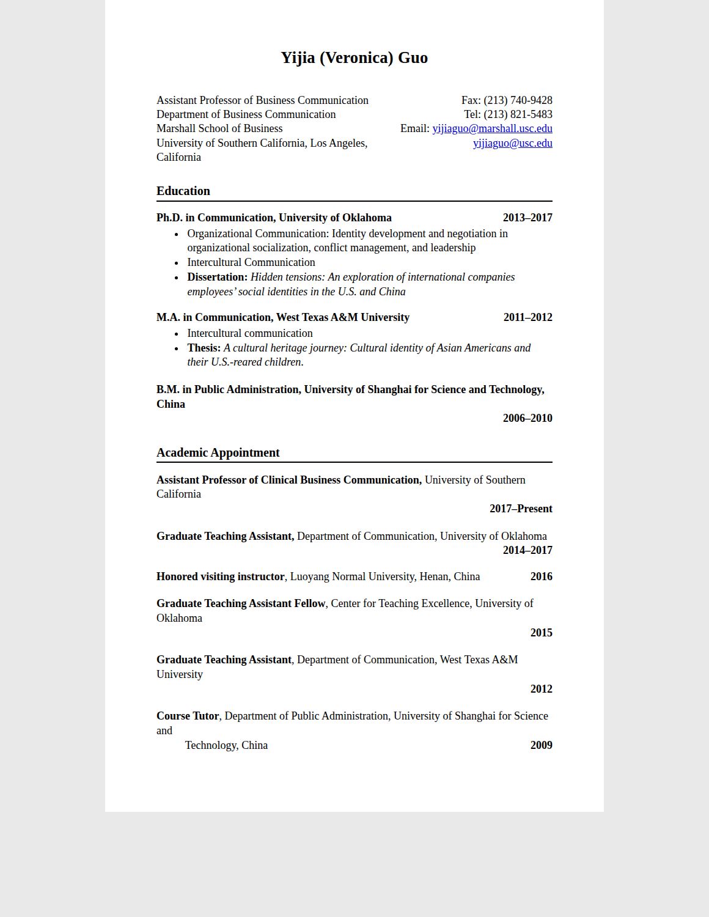Yijia (Veronica) Guo
| Assistant Professor of Business Communication | Fax: (213) 740-9428 |
| Department of Business Communication | Tel: (213) 821-5483 |
| Marshall School of Business | Email: yijiaguo@marshall.usc.edu |
| University of Southern California, Los Angeles, California | yijiaguo@usc.edu |
Education
Ph.D. in Communication, University of Oklahoma
2013–2017
Organizational Communication: Identity development and negotiation in organizational socialization, conflict management, and leadership
Intercultural Communication
Dissertation: Hidden tensions: An exploration of international companies employees’ social identities in the U.S. and China
M.A. in Communication, West Texas A&M University
2011–2012
Intercultural communication
Thesis: A cultural heritage journey: Cultural identity of Asian Americans and their U.S.-reared children.
B.M. in Public Administration, University of Shanghai for Science and Technology, China 2006–2010
Academic Appointment
Assistant Professor of Clinical Business Communication, University of Southern California 2017–Present
Graduate Teaching Assistant, Department of Communication, University of Oklahoma 2014–2017
Honored visiting instructor, Luoyang Normal University, Henan, China
2016
Graduate Teaching Assistant Fellow, Center for Teaching Excellence, University of Oklahoma 2015
Graduate Teaching Assistant, Department of Communication, West Texas A&M University 2012
Course Tutor, Department of Public Administration, University of Shanghai for Science and Technology, China 2009